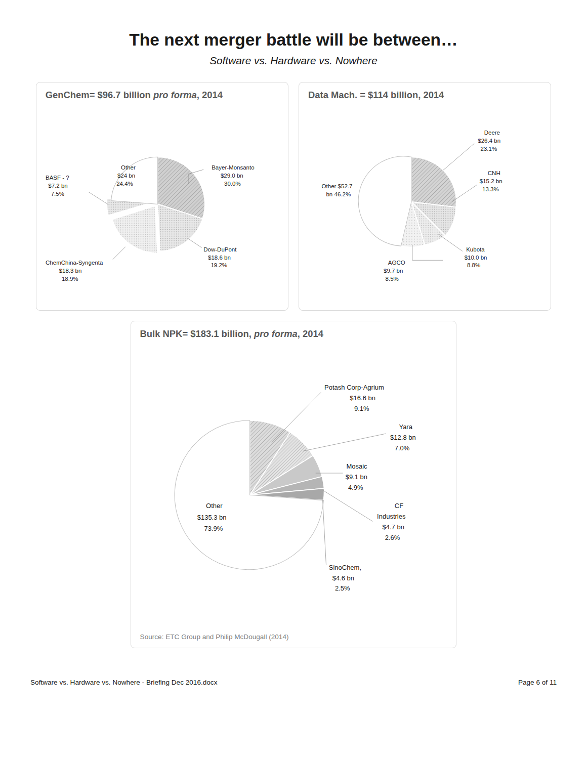The next merger battle will be between…
Software vs. Hardware vs. Nowhere
GenChem= $96.7 billion pro forma, 2014
Bayer-Monsanto $29.0 bn 30.0% Dow-DuPont $18.6 bn 19.2% ChemChina-Syngenta $18.3 bn 18.9% BASF - ? $7.2 bn 7.5% Other $24 bn 24.4%
Data Mach. = $114 billion, 2014
Deere $26.4 bn 23.1% CNH $15.2 bn 13.3% Kubota $10.0 bn 8.8% AGCO $9.7 bn 8.5% Other $52.7 bn 46.2%
Bulk NPK= $183.1 billion, pro forma, 2014
Potash Corp-Agrium $16.6 bn 9.1% Yara $12.8 bn 7.0% Mosaic $9.1 bn 4.9% CF Industries $4.7 bn 2.6% SinoChem, $4.6 bn 2.5% Other $135.3 bn 73.9%
Source: ETC Group and Philip McDougall (2014)
Software vs. Hardware vs. Nowhere - Briefing Dec 2016.docx Page 6 of 11